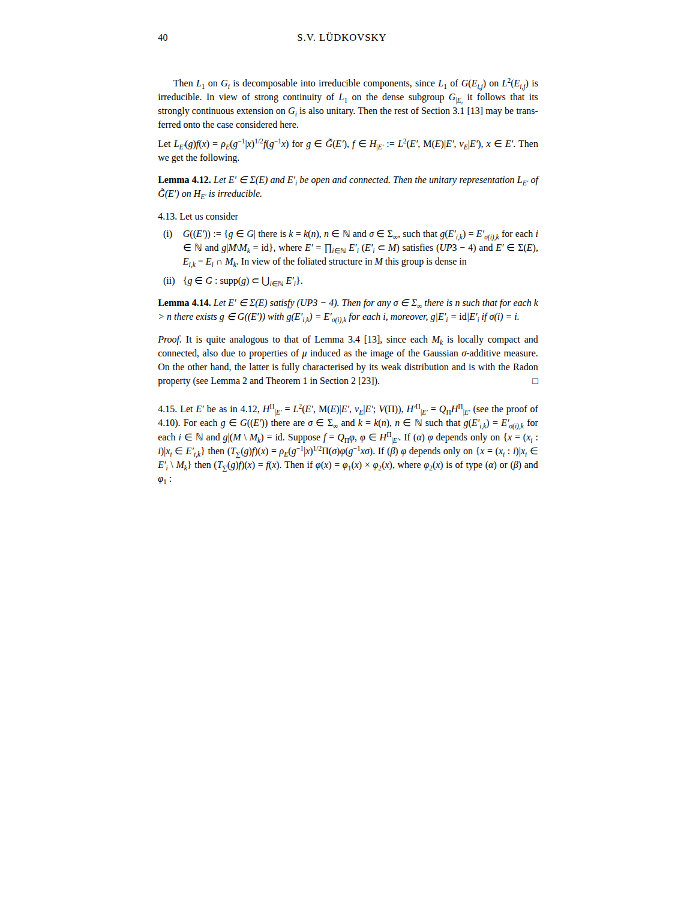40 S.V. LÜDKOVSKY
Then L1 on Gi is decomposable into irreducible components, since L1 of G(Ei,j) on L2(Ei,j) is irreducible. In view of strong continuity of L1 on the dense subgroup G|Ei it follows that its strongly continuous extension on Gi is also unitary. Then the rest of Section 3.1 [13] may be transferred onto the case considered here.
Let LE′(g)f(x) = ρE(g−1|x)1/2f(g−1x) for g ∈ G̃(E′), f ∈ H|E′ := L2(E′, M(E)|E′, νE|E′), x ∈ E′. Then we get the following.
Lemma 4.12. Let E′ ∈ Σ(E) and E′i be open and connected. Then the unitary representation LE′ of G̃(E′) on HE′ is irreducible.
4.13. Let us consider
(i) G((E′)) := {g ∈ G| there is k = k(n), n ∈ ℕ and σ ∈ Σ∞, such that g(E′i,k) = E′σ(i),k for each i ∈ ℕ and g|M\Mk = id}, where E′ = ∏i∈ℕ E′i (E′i ⊂ M) satisfies (UP3 − 4) and E′ ∈ Σ(E), Ei,k = Ei ∩ Mk. In view of the foliated structure in M this group is dense in
(ii){g ∈ G : supp(g) ⊂ ⋃i∈ℕ E′i}.
Lemma 4.14. Let E′ ∈ Σ(E) satisfy (UP3 − 4). Then for any σ ∈ Σ∞ there is n such that for each k > n there exists g ∈ G((E′)) with g(E′i,k) = E′σ(i),k for each i, moreover, g|E′i = id|E′i if σ(i) = i.
Proof. It is quite analogous to that of Lemma 3.4 [13], since each Mk is locally compact and connected, also due to properties of μ induced as the image of the Gaussian σ-additive measure. On the other hand, the latter is fully characterised by its weak distribution and is with the Radon property (see Lemma 2 and Theorem 1 in Section 2 [23]).□
4.15. Let E′ be as in 4.12, HΠ|E′ = L2(E′, M(E)|E′, νE|E′; V(Π)), H′Π|E′ = QΠHΠ|E′ (see the proof of 4.10). For each g ∈ G((E′)) there are σ ∈ Σ∞ and k = k(n), n ∈ ℕ such that g(E′i,k) = E′σ(i),k for each i ∈ ℕ and g|(M \ Mk) = id. Suppose f = QΠφ, φ ∈ HΠ|E′. If (α) φ depends only on {x = (xi : i)|xi ∈ E′i,k} then (T∑(g)f)(x) = ρE(g−1|x)1/2Π(σ)φ(g−1xσ). If (β) φ depends only on {x = (xi : i)|xi ∈ E′i \ Mk} then (T∑(g)f)(x) = f(x). Then if φ(x) = φ1(x) × φ2(x), where φ2(x) is of type (α) or (β) and φ1 :